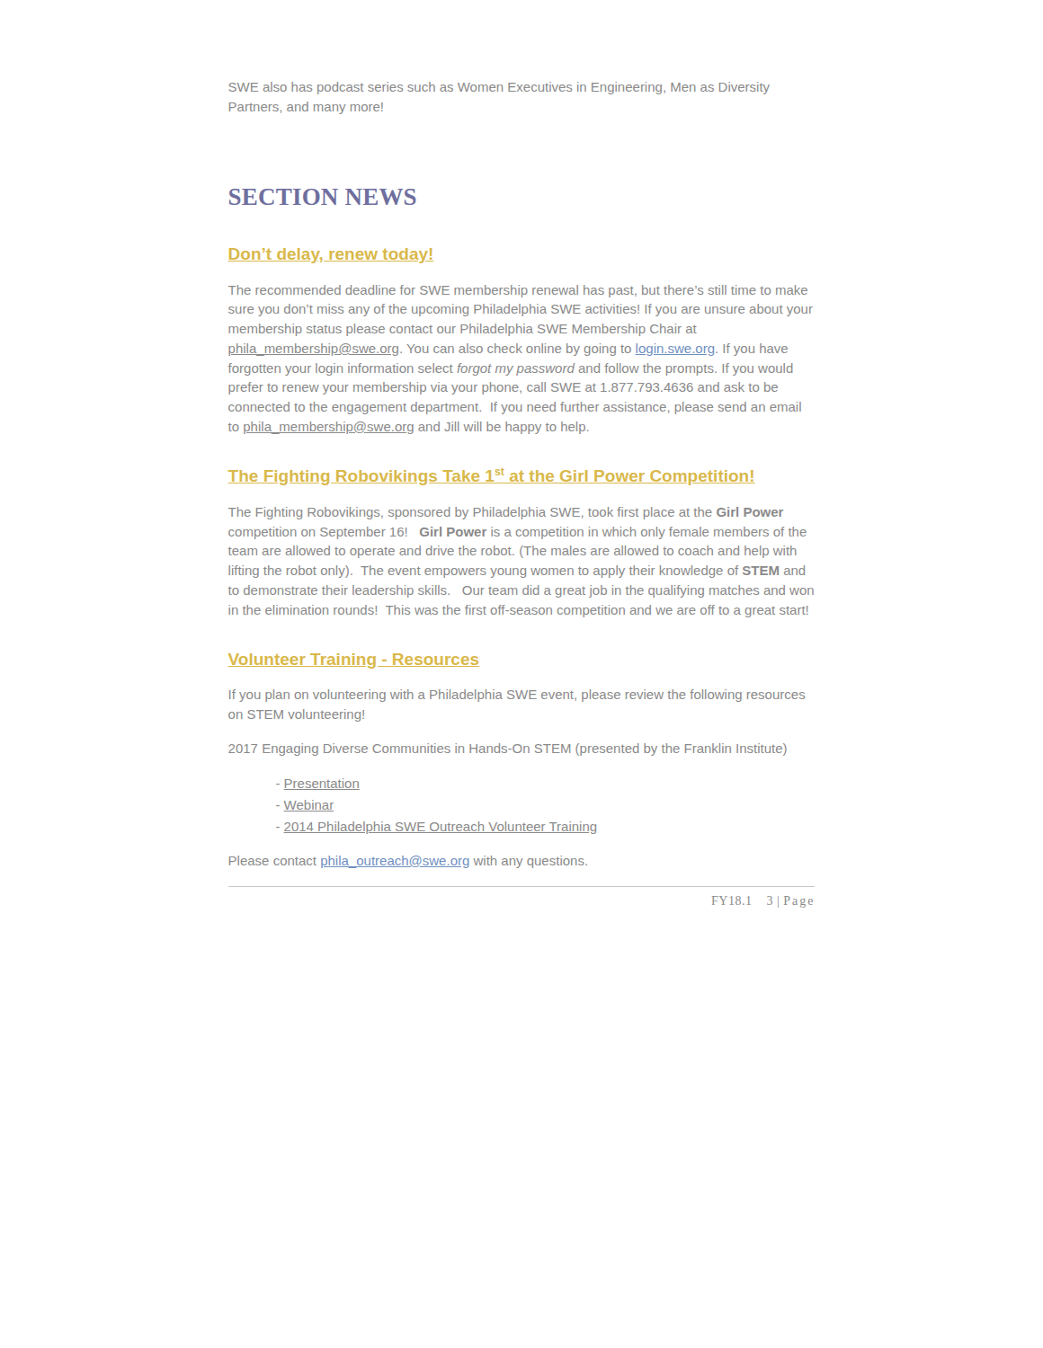SWE also has podcast series such as Women Executives in Engineering, Men as Diversity Partners, and many more!
SECTION NEWS
Don’t delay, renew today!
The recommended deadline for SWE membership renewal has past, but there’s still time to make sure you don’t miss any of the upcoming Philadelphia SWE activities! If you are unsure about your membership status please contact our Philadelphia SWE Membership Chair at phila_membership@swe.org. You can also check online by going to login.swe.org. If you have forgotten your login information select forgot my password and follow the prompts. If you would prefer to renew your membership via your phone, call SWE at 1.877.793.4636 and ask to be connected to the engagement department. If you need further assistance, please send an email to phila_membership@swe.org and Jill will be happy to help.
The Fighting Robovikings Take 1st at the Girl Power Competition!
The Fighting Robovikings, sponsored by Philadelphia SWE, took first place at the Girl Power competition on September 16! Girl Power is a competition in which only female members of the team are allowed to operate and drive the robot. (The males are allowed to coach and help with lifting the robot only). The event empowers young women to apply their knowledge of STEM and to demonstrate their leadership skills. Our team did a great job in the qualifying matches and won in the elimination rounds! This was the first off-season competition and we are off to a great start!
Volunteer Training - Resources
If you plan on volunteering with a Philadelphia SWE event, please review the following resources on STEM volunteering!
2017 Engaging Diverse Communities in Hands-On STEM (presented by the Franklin Institute)
- Presentation
- Webinar
- 2014 Philadelphia SWE Outreach Volunteer Training
Please contact phila_outreach@swe.org with any questions.
FY18.1 3 | Page